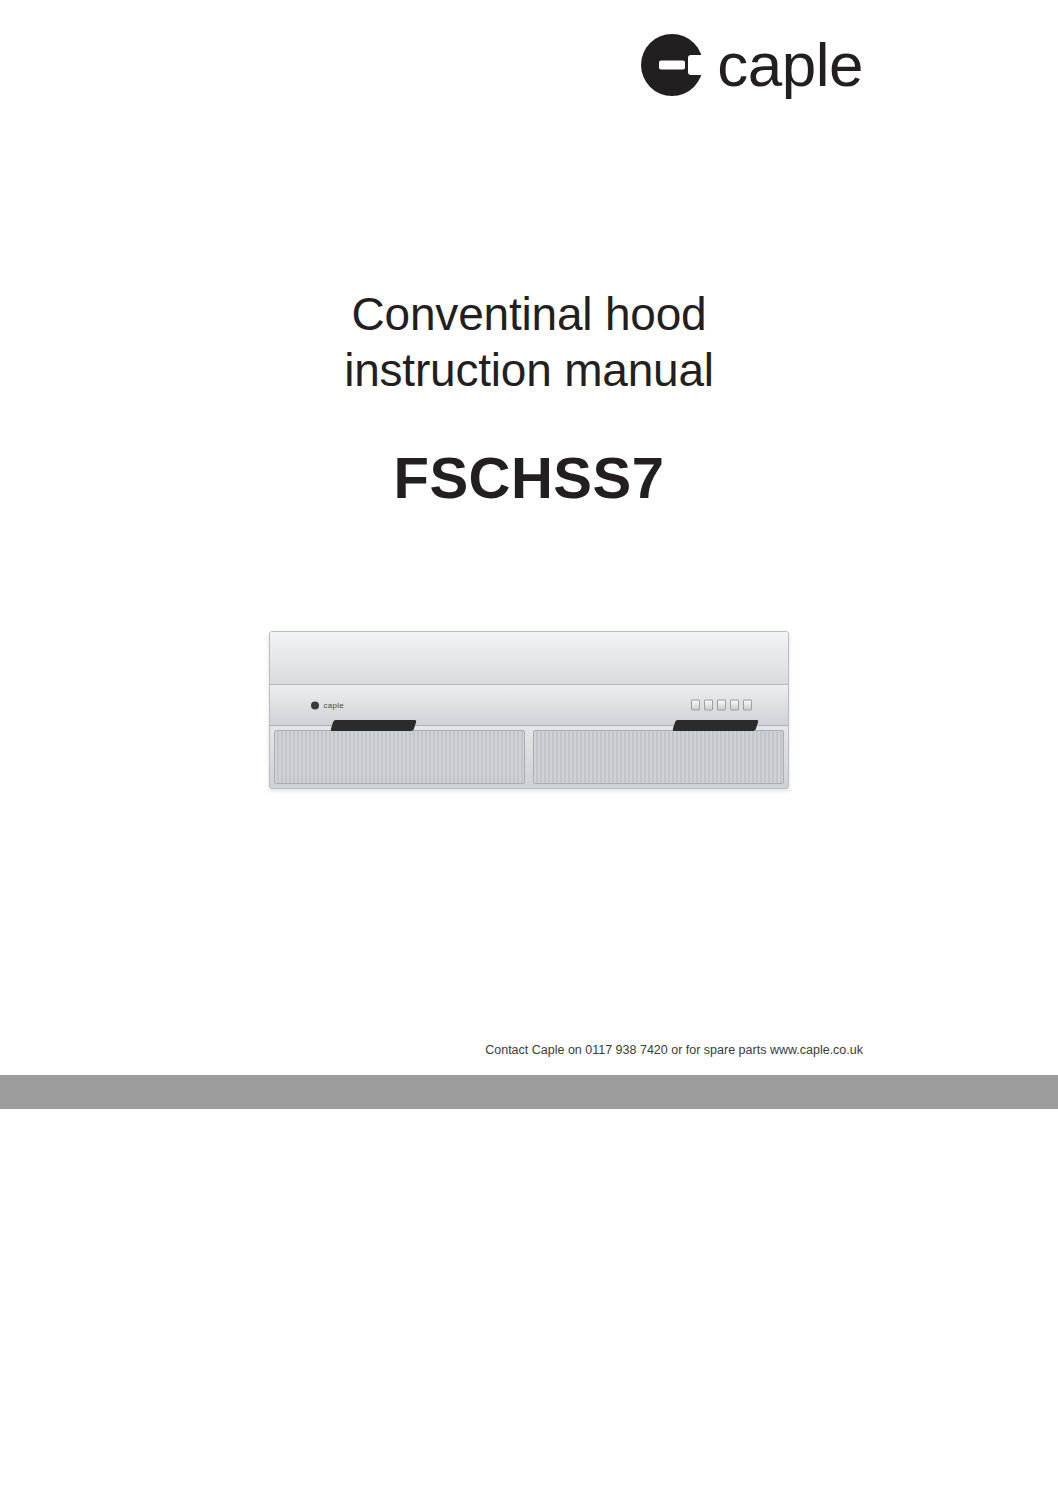caple
Conventinal hood
instruction manual
FSCHSS7
caple
Contact Caple on 0117 938 7420 or for spare parts www.caple.co.uk